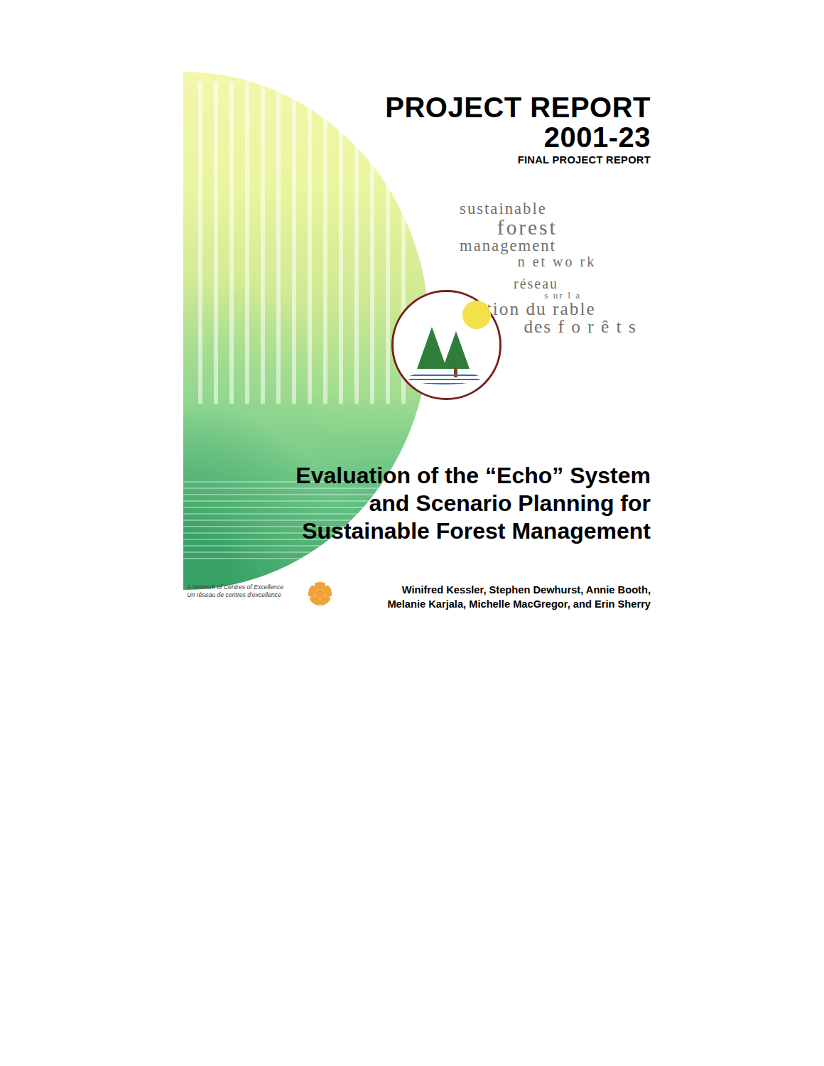PROJECT REPORT
2001-23
FINAL PROJECT REPORT
sustainable
forest
management
n et wo rk
réseau
s ur l a
ge stion du rable
des f o r ê t s
Evaluation of the “Echo” System
and Scenario Planning for
Sustainable Forest Management
Winifred Kessler, Stephen Dewhurst, Annie Booth,
Melanie Karjala, Michelle MacGregor, and Erin Sherry
A Network of Centres of Excellence Un réseau de centres d'excellence